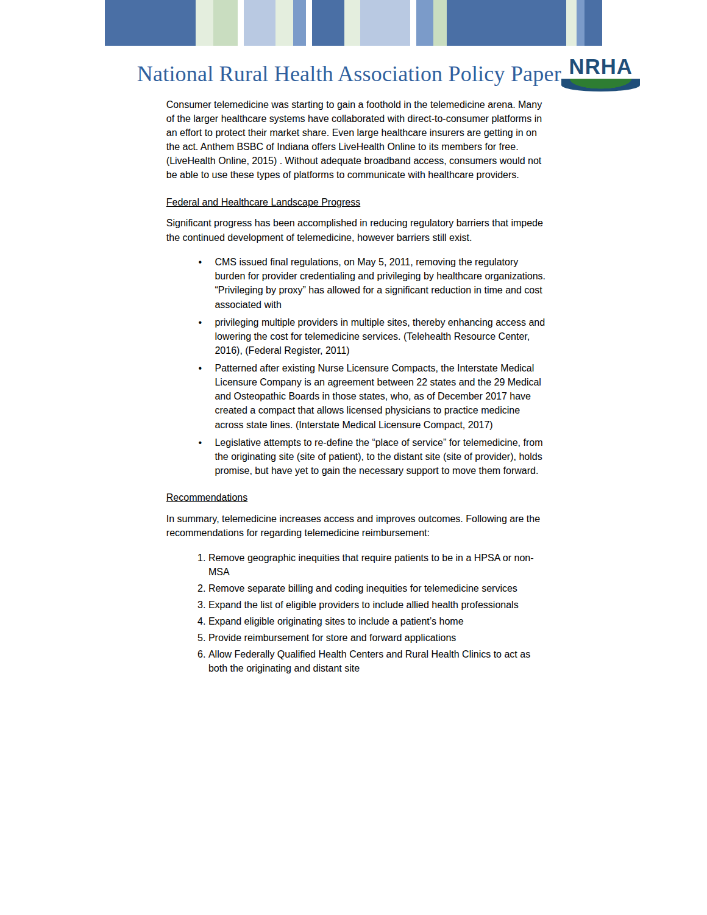National Rural Health Association Policy Paper
NRHA
Consumer telemedicine was starting to gain a foothold in the telemedicine arena. Many of the larger healthcare systems have collaborated with direct-to-consumer platforms in an effort to protect their market share. Even large healthcare insurers are getting in on the act. Anthem BSBC of Indiana offers LiveHealth Online to its members for free. (LiveHealth Online, 2015) . Without adequate broadband access, consumers would not be able to use these types of platforms to communicate with healthcare providers.
Federal and Healthcare Landscape Progress
Significant progress has been accomplished in reducing regulatory barriers that impede the continued development of telemedicine, however barriers still exist.
CMS issued final regulations, on May 5, 2011, removing the regulatory burden for provider credentialing and privileging by healthcare organizations. “Privileging by proxy” has allowed for a significant reduction in time and cost associated with
privileging multiple providers in multiple sites, thereby enhancing access and lowering the cost for telemedicine services. (Telehealth Resource Center, 2016), (Federal Register, 2011)
Patterned after existing Nurse Licensure Compacts, the Interstate Medical Licensure Company is an agreement between 22 states and the 29 Medical and Osteopathic Boards in those states, who, as of December 2017 have created a compact that allows licensed physicians to practice medicine across state lines. (Interstate Medical Licensure Compact, 2017)
Legislative attempts to re-define the “place of service” for telemedicine, from the originating site (site of patient), to the distant site (site of provider), holds promise, but have yet to gain the necessary support to move them forward.
Recommendations
In summary, telemedicine increases access and improves outcomes. Following are the recommendations for regarding telemedicine reimbursement:
Remove geographic inequities that require patients to be in a HPSA or non-MSA
Remove separate billing and coding inequities for telemedicine services
Expand the list of eligible providers to include allied health professionals
Expand eligible originating sites to include a patient’s home
Provide reimbursement for store and forward applications
Allow Federally Qualified Health Centers and Rural Health Clinics to act as both the originating and distant site